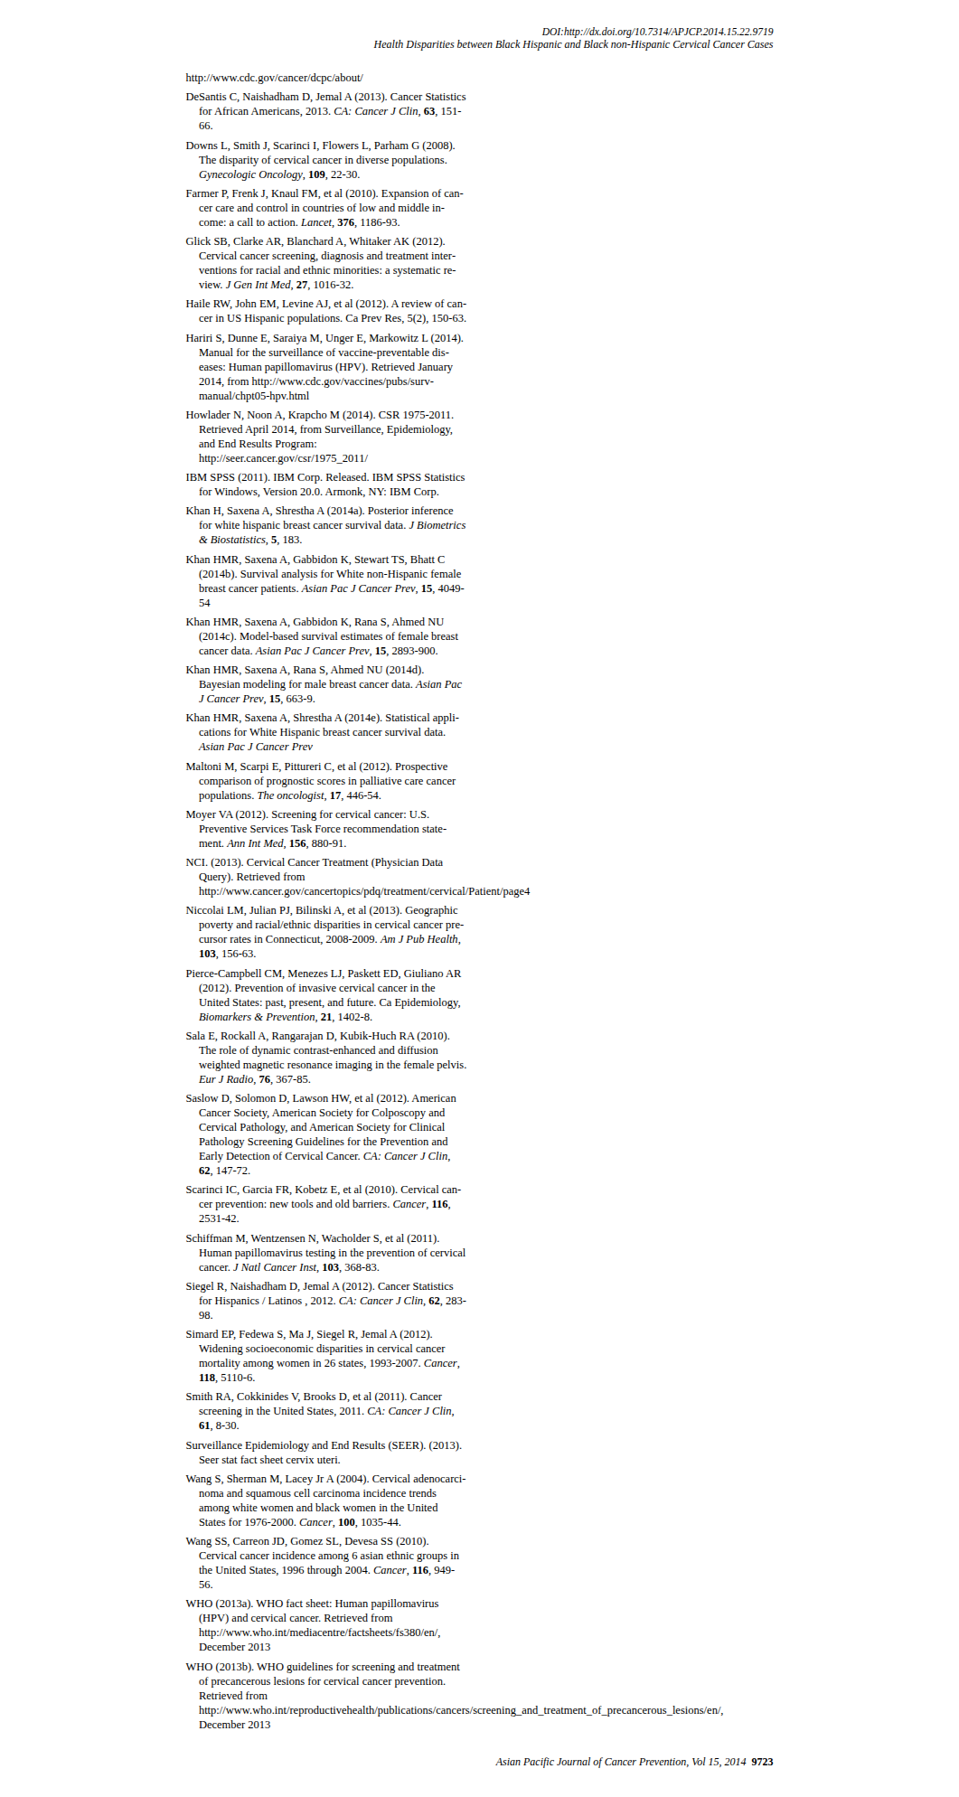DOI:http://dx.doi.org/10.7314/APJCP.2014.15.22.9719
Health Disparities between Black Hispanic and Black non-Hispanic Cervical Cancer Cases
http://www.cdc.gov/cancer/dcpc/about/
DeSantis C, Naishadham D, Jemal A (2013). Cancer Statistics for African Americans, 2013. CA: Cancer J Clin, 63, 151-66.
Downs L, Smith J, Scarinci I, Flowers L, Parham G (2008). The disparity of cervical cancer in diverse populations. Gynecologic Oncology, 109, 22-30.
Farmer P, Frenk J, Knaul FM, et al (2010). Expansion of cancer care and control in countries of low and middle income: a call to action. Lancet, 376, 1186-93.
Glick SB, Clarke AR, Blanchard A, Whitaker AK (2012). Cervical cancer screening, diagnosis and treatment interventions for racial and ethnic minorities: a systematic review. J Gen Int Med, 27, 1016-32.
Haile RW, John EM, Levine AJ, et al (2012). A review of cancer in US Hispanic populations. Ca Prev Res, 5(2), 150-63.
Hariri S, Dunne E, Saraiya M, Unger E, Markowitz L (2014). Manual for the surveillance of vaccine-preventable diseases: Human papillomavirus (HPV). Retrieved January 2014, from http://www.cdc.gov/vaccines/pubs/surv-manual/chpt05-hpv.html
Howlader N, Noon A, Krapcho M (2014). CSR 1975-2011. Retrieved April 2014, from Surveillance, Epidemiology, and End Results Program: http://seer.cancer.gov/csr/1975_2011/
IBM SPSS (2011). IBM Corp. Released. IBM SPSS Statistics for Windows, Version 20.0. Armonk, NY: IBM Corp.
Khan H, Saxena A, Shrestha A (2014a). Posterior inference for white hispanic breast cancer survival data. J Biometrics & Biostatistics, 5, 183.
Khan HMR, Saxena A, Gabbidon K, Stewart TS, Bhatt C (2014b). Survival analysis for White non-Hispanic female breast cancer patients. Asian Pac J Cancer Prev, 15, 4049-54
Khan HMR, Saxena A, Gabbidon K, Rana S, Ahmed NU (2014c). Model-based survival estimates of female breast cancer data. Asian Pac J Cancer Prev, 15, 2893-900.
Khan HMR, Saxena A, Rana S, Ahmed NU (2014d). Bayesian modeling for male breast cancer data. Asian Pac J Cancer Prev, 15, 663-9.
Khan HMR, Saxena A, Shrestha A (2014e). Statistical applications for White Hispanic breast cancer survival data. Asian Pac J Cancer Prev
Maltoni M, Scarpi E, Pittureri C, et al (2012). Prospective comparison of prognostic scores in palliative care cancer populations. The oncologist, 17, 446-54.
Moyer VA (2012). Screening for cervical cancer: U.S. Preventive Services Task Force recommendation statement. Ann Int Med, 156, 880-91.
NCI. (2013). Cervical Cancer Treatment (Physician Data Query). Retrieved from http://www.cancer.gov/cancertopics/pdq/treatment/cervical/Patient/page4
Niccolai LM, Julian PJ, Bilinski A, et al (2013). Geographic poverty and racial/ethnic disparities in cervical cancer precursor rates in Connecticut, 2008-2009. Am J Pub Health, 103, 156-63.
Pierce-Campbell CM, Menezes LJ, Paskett ED, Giuliano AR (2012). Prevention of invasive cervical cancer in the United States: past, present, and future. Ca Epidemiology, Biomarkers & Prevention, 21, 1402-8.
Sala E, Rockall A, Rangarajan D, Kubik-Huch RA (2010). The role of dynamic contrast-enhanced and diffusion weighted magnetic resonance imaging in the female pelvis. Eur J Radio, 76, 367-85.
Saslow D, Solomon D, Lawson HW, et al (2012). American Cancer Society, American Society for Colposcopy and Cervical Pathology, and American Society for Clinical Pathology Screening Guidelines for the Prevention and Early Detection of Cervical Cancer. CA: Cancer J Clin, 62, 147-72.
Scarinci IC, Garcia FR, Kobetz E, et al (2010). Cervical cancer prevention: new tools and old barriers. Cancer, 116, 2531-42.
Schiffman M, Wentzensen N, Wacholder S, et al (2011). Human papillomavirus testing in the prevention of cervical cancer. J Natl Cancer Inst, 103, 368-83.
Siegel R, Naishadham D, Jemal A (2012). Cancer Statistics for Hispanics / Latinos , 2012. CA: Cancer J Clin, 62, 283-98.
Simard EP, Fedewa S, Ma J, Siegel R, Jemal A (2012). Widening socioeconomic disparities in cervical cancer mortality among women in 26 states, 1993-2007. Cancer, 118, 5110-6.
Smith RA, Cokkinides V, Brooks D, et al (2011). Cancer screening in the United States, 2011. CA: Cancer J Clin, 61, 8-30.
Surveillance Epidemiology and End Results (SEER). (2013). Seer stat fact sheet cervix uteri.
Wang S, Sherman M, Lacey Jr A (2004). Cervical adenocarcinoma and squamous cell carcinoma incidence trends among white women and black women in the United States for 1976-2000. Cancer, 100, 1035-44.
Wang SS, Carreon JD, Gomez SL, Devesa SS (2010). Cervical cancer incidence among 6 asian ethnic groups in the United States, 1996 through 2004. Cancer, 116, 949-56.
WHO (2013a). WHO fact sheet: Human papillomavirus (HPV) and cervical cancer. Retrieved from http://www.who.int/mediacentre/factsheets/fs380/en/, December 2013
WHO (2013b). WHO guidelines for screening and treatment of precancerous lesions for cervical cancer prevention. Retrieved from http://www.who.int/reproductivehealth/publications/cancers/screening_and_treatment_of_precancerous_lesions/en/, December 2013
Asian Pacific Journal of Cancer Prevention, Vol 15, 2014 9723